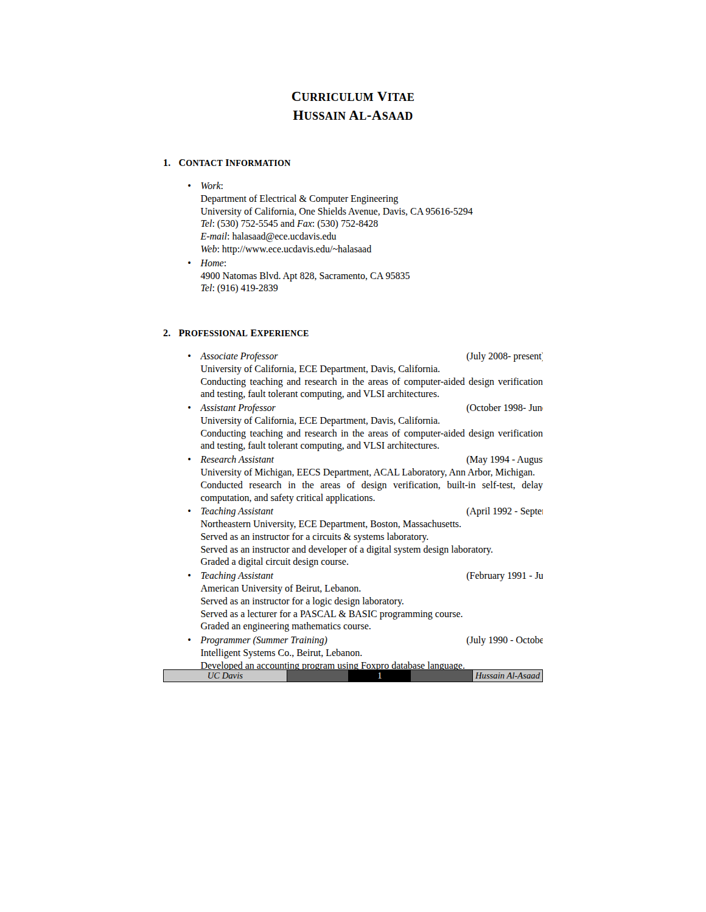CURRICULUM VITAE
HUSSAIN AL-ASAAD
1. CONTACT INFORMATION
Work: Department of Electrical & Computer Engineering University of California, One Shields Avenue, Davis, CA 95616-5294 Tel: (530) 752-5545 and Fax: (530) 752-8428 E-mail: halasaad@ece.ucdavis.edu Web: http://www.ece.ucdavis.edu/~halasaad
Home: 4900 Natomas Blvd. Apt 828, Sacramento, CA 95835 Tel: (916) 419-2839
2. PROFESSIONAL EXPERIENCE
Associate Professor (July 2008- present) University of California, ECE Department, Davis, California. Conducting teaching and research in the areas of computer-aided design verification and testing, fault tolerant computing, and VLSI architectures.
Assistant Professor (October 1998- June 2008) University of California, ECE Department, Davis, California. Conducting teaching and research in the areas of computer-aided design verification and testing, fault tolerant computing, and VLSI architectures.
Research Assistant (May 1994 - August 1998) University of Michigan, EECS Department, ACAL Laboratory, Ann Arbor, Michigan. Conducted research in the areas of design verification, built-in self-test, delay computation, and safety critical applications.
Teaching Assistant (April 1992 - September 1993) Northeastern University, ECE Department, Boston, Massachusetts. Served as an instructor for a circuits & systems laboratory. Served as an instructor and developer of a digital system design laboratory. Graded a digital circuit design course.
Teaching Assistant (February 1991 - July 1991) American University of Beirut, Lebanon. Served as an instructor for a logic design laboratory. Served as a lecturer for a PASCAL & BASIC programming course. Graded an engineering mathematics course.
Programmer (Summer Training) (July 1990 - October 1990) Intelligent Systems Co., Beirut, Lebanon. Developed an accounting program using Foxpro database language.
UC Davis
1
Hussain Al-Asaad